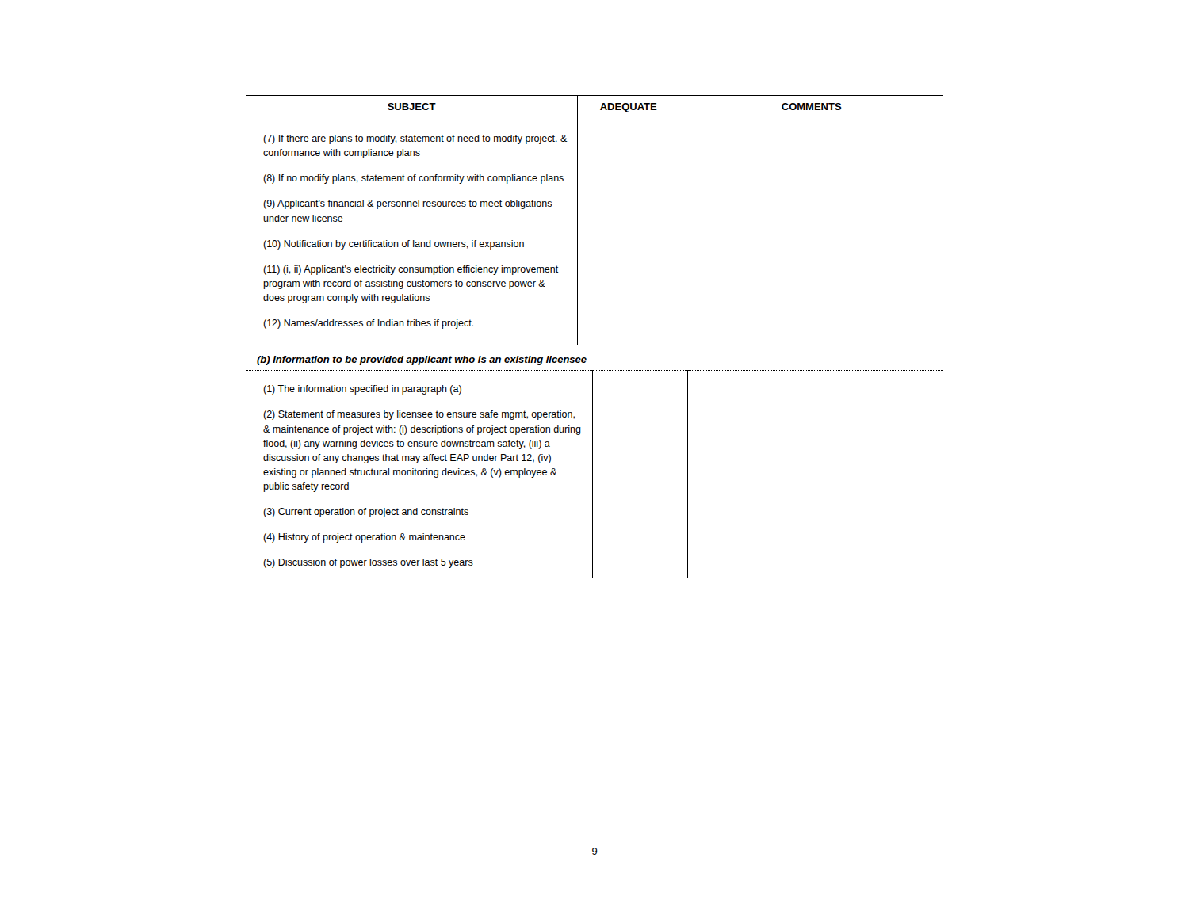| SUBJECT | ADEQUATE | COMMENTS |
| --- | --- | --- |
| (7) If there are plans to modify, statement of need to modify project. & conformance with compliance plans (8) If no modify plans, statement of conformity with compliance plans (9) Applicant's financial & personnel resources to meet obligations under new license (10) Notification by certification of land owners, if expansion (11) (i, ii) Applicant's electricity consumption efficiency improvement program with record of assisting customers to conserve power & does program comply with regulations (12) Names/addresses of Indian tribes if project. | | |
(b) Information to be provided applicant who is an existing licensee
| (1) The information specified in paragraph (a) (2) Statement of measures by licensee to ensure safe mgmt, operation, & maintenance of project with: (i) descriptions of project operation during flood, (ii) any warning devices to ensure downstream safety, (iii) a discussion of any changes that may affect EAP under Part 12, (iv) existing or planned structural monitoring devices, & (v) employee & public safety record (3) Current operation of project and constraints (4) History of project operation & maintenance (5) Discussion of power losses over last 5 years | | |
9